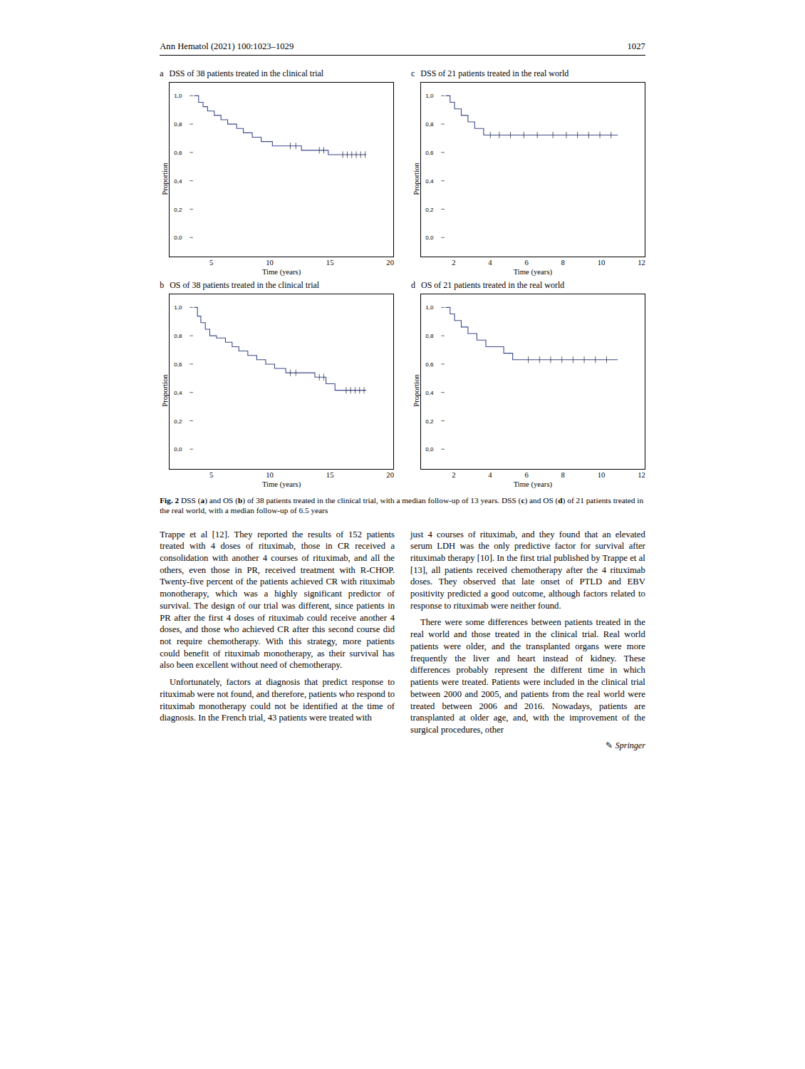Ann Hematol (2021) 100:1023–1029 1027
aDSS of 38 patients treated in the clinical trial
Proportion
1,0 0,8 0,6 0,4 0,2 0,0
5 10 15 20
Time (years)
cDSS of 21 patients treated in the real world
Proportion
1,0 0,8 0,6 0,4 0,2 0,0
2 4 6 8 10 12
Time (years)
bOS of 38 patients treated in the clinical trial
Proportion
1,0 0,8 0,6 0,4 0,2 0,0
5 10 15 20
Time (years)
dOS of 21 patients treated in the real world
Proportion
1,0 0,8 0,6 0,4 0,2 0,0
2 4 6 8 10 12
Time (years)
Fig. 2 DSS (a) and OS (b) of 38 patients treated in the clinical trial, with a median follow-up of 13 years. DSS (c) and OS (d) of 21 patients treated in the real world, with a median follow-up of 6.5 years
Trappe et al [12]. They reported the results of 152 patients treated with 4 doses of rituximab, those in CR received a consolidation with another 4 courses of rituximab, and all the others, even those in PR, received treatment with R-CHOP. Twenty-five percent of the patients achieved CR with rituximab monotherapy, which was a highly significant predictor of survival. The design of our trial was different, since patients in PR after the first 4 doses of rituximab could receive another 4 doses, and those who achieved CR after this second course did not require chemotherapy. With this strategy, more patients could benefit of rituximab monotherapy, as their survival has also been excellent without need of chemotherapy.
Unfortunately, factors at diagnosis that predict response to rituximab were not found, and therefore, patients who respond to rituximab monotherapy could not be identified at the time of diagnosis. In the French trial, 43 patients were treated with
just 4 courses of rituximab, and they found that an elevated serum LDH was the only predictive factor for survival after rituximab therapy [10]. In the first trial published by Trappe et al [13], all patients received chemotherapy after the 4 rituximab doses. They observed that late onset of PTLD and EBV positivity predicted a good outcome, although factors related to response to rituximab were neither found.
There were some differences between patients treated in the real world and those treated in the clinical trial. Real world patients were older, and the transplanted organs were more frequently the liver and heart instead of kidney. These differences probably represent the different time in which patients were treated. Patients were included in the clinical trial between 2000 and 2005, and patients from the real world were treated between 2006 and 2016. Nowadays, patients are transplanted at older age, and, with the improvement of the surgical procedures, other
✎Springer